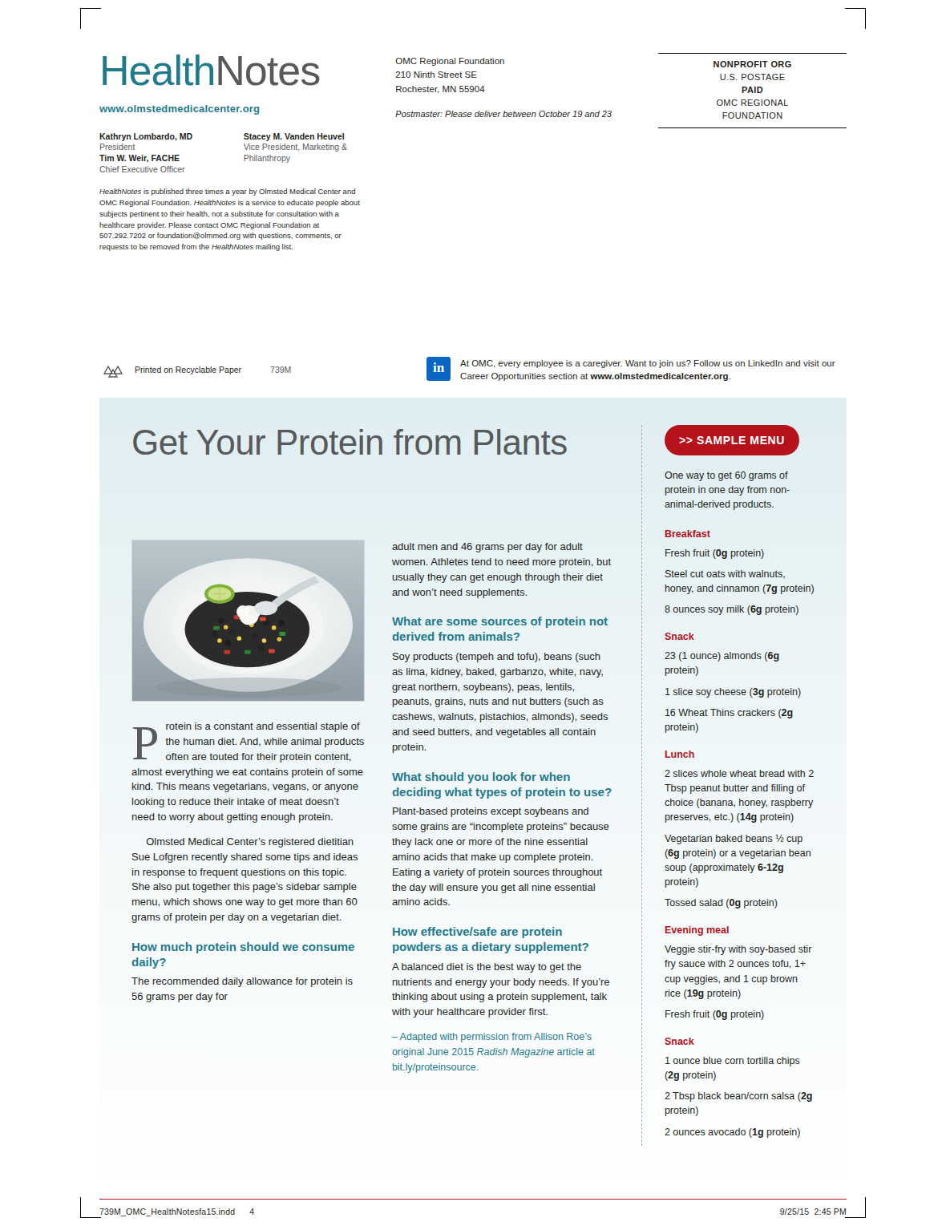HealthNotes
www.olmstedmedicalcenter.org
Kathryn Lombardo, MD
President
Tim W. Weir, FACHE
Chief Executive Officer
Stacey M. Vanden Heuvel
Vice President, Marketing & Philanthropy
HealthNotes is published three times a year by Olmsted Medical Center and OMC Regional Foundation. HealthNotes is a service to educate people about subjects pertinent to their health, not a substitute for consultation with a healthcare provider. Please contact OMC Regional Foundation at 507.292.7202 or foundation@olmmed.org with questions, comments, or requests to be removed from the HealthNotes mailing list.
OMC Regional Foundation
210 Ninth Street SE
Rochester, MN 55904
Postmaster: Please deliver between October 19 and 23
NONPROFIT ORG
U.S. POSTAGE
PAID
OMC REGIONAL
FOUNDATION
Printed on Recyclable Paper 739M
in
At OMC, every employee is a caregiver. Want to join us? Follow us on LinkedIn and visit our Career Opportunities section at www.olmstedmedicalcenter.org.
Get Your Protein from Plants
Protein is a constant and essential staple of the human diet. And, while animal products often are touted for their protein content, almost everything we eat contains protein of some kind. This means vegetarians, vegans, or anyone looking to reduce their intake of meat doesn’t need to worry about getting enough protein.
Olmsted Medical Center’s registered dietitian Sue Lofgren recently shared some tips and ideas in response to frequent questions on this topic. She also put together this page’s sidebar sample menu, which shows one way to get more than 60 grams of protein per day on a vegetarian diet.
How much protein should we consume daily?
The recommended daily allowance for protein is 56 grams per day for
adult men and 46 grams per day for adult women. Athletes tend to need more protein, but usually they can get enough through their diet and won’t need supplements.
What are some sources of protein not derived from animals?
Soy products (tempeh and tofu), beans (such as lima, kidney, baked, garbanzo, white, navy, great northern, soybeans), peas, lentils, peanuts, grains, nuts and nut butters (such as cashews, walnuts, pistachios, almonds), seeds and seed butters, and vegetables all contain protein.
What should you look for when deciding what types of protein to use?
Plant-based proteins except soybeans and some grains are “incomplete proteins” because they lack one or more of the nine essential amino acids that make up complete protein. Eating a variety of protein sources throughout the day will ensure you get all nine essential amino acids.
How effective/safe are protein powders as a dietary supplement?
A balanced diet is the best way to get the nutrients and energy your body needs. If you’re thinking about using a protein supplement, talk with your healthcare provider first.
– Adapted with permission from Allison Roe’s original June 2015 Radish Magazine article at bit.ly/proteinsource.
>> SAMPLE MENU
One way to get 60 grams of protein in one day from non-animal-derived products.
Breakfast
Fresh fruit (0g protein)
Steel cut oats with walnuts, honey, and cinnamon (7g protein)
8 ounces soy milk (6g protein)
Snack
23 (1 ounce) almonds (6g protein)
1 slice soy cheese (3g protein)
16 Wheat Thins crackers (2g protein)
Lunch
2 slices whole wheat bread with 2 Tbsp peanut butter and filling of choice (banana, honey, raspberry preserves, etc.) (14g protein)
Vegetarian baked beans ½ cup (6g protein) or a vegetarian bean soup (approximately 6-12g protein)
Tossed salad (0g protein)
Evening meal
Veggie stir-fry with soy-based stir fry sauce with 2 ounces tofu, 1+ cup veggies, and 1 cup brown rice (19g protein)
Fresh fruit (0g protein)
Snack
1 ounce blue corn tortilla chips (2g protein)
2 Tbsp black bean/corn salsa (2g protein)
2 ounces avocado (1g protein)
739M_OMC_HealthNotesfa15.indd4
9/25/15 2:45 PM